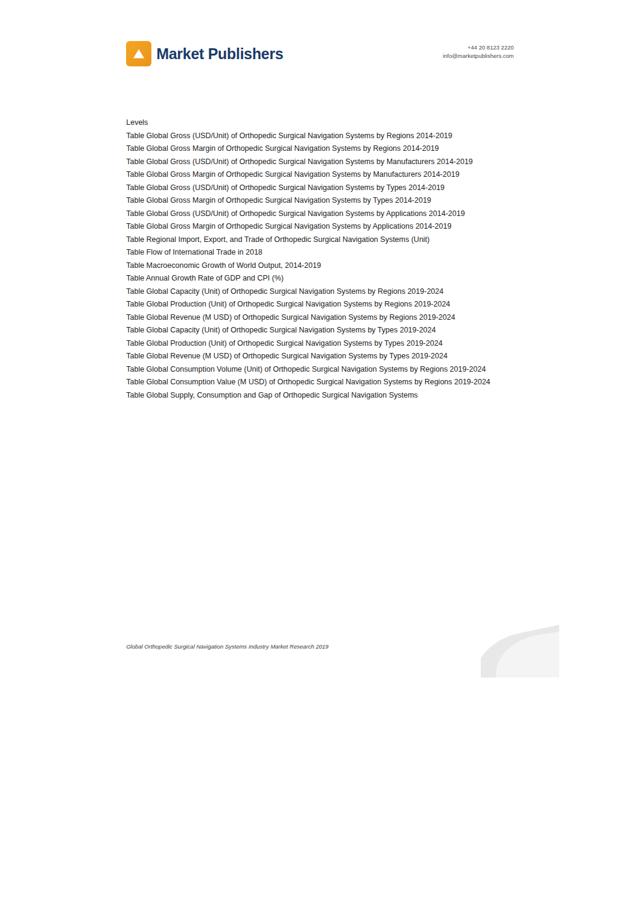Market Publishers
+44 20 8123 2220
info@marketpublishers.com
Levels
Table Global Gross (USD/Unit) of Orthopedic Surgical Navigation Systems by Regions 2014-2019
Table Global Gross Margin of Orthopedic Surgical Navigation Systems by Regions 2014-2019
Table Global Gross (USD/Unit) of Orthopedic Surgical Navigation Systems by Manufacturers 2014-2019
Table Global Gross Margin of Orthopedic Surgical Navigation Systems by Manufacturers 2014-2019
Table Global Gross (USD/Unit) of Orthopedic Surgical Navigation Systems by Types 2014-2019
Table Global Gross Margin of Orthopedic Surgical Navigation Systems by Types 2014-2019
Table Global Gross (USD/Unit) of Orthopedic Surgical Navigation Systems by Applications 2014-2019
Table Global Gross Margin of Orthopedic Surgical Navigation Systems by Applications 2014-2019
Table Regional Import, Export, and Trade of Orthopedic Surgical Navigation Systems (Unit)
Table Flow of International Trade in 2018
Table Macroeconomic Growth of World Output, 2014-2019
Table Annual Growth Rate of GDP and CPI (%)
Table Global Capacity (Unit) of Orthopedic Surgical Navigation Systems by Regions 2019-2024
Table Global Production (Unit) of Orthopedic Surgical Navigation Systems by Regions 2019-2024
Table Global Revenue (M USD) of Orthopedic Surgical Navigation Systems by Regions 2019-2024
Table Global Capacity (Unit) of Orthopedic Surgical Navigation Systems by Types 2019-2024
Table Global Production (Unit) of Orthopedic Surgical Navigation Systems by Types 2019-2024
Table Global Revenue (M USD) of Orthopedic Surgical Navigation Systems by Types 2019-2024
Table Global Consumption Volume (Unit) of Orthopedic Surgical Navigation Systems by Regions 2019-2024
Table Global Consumption Value (M USD) of Orthopedic Surgical Navigation Systems by Regions 2019-2024
Table Global Supply, Consumption and Gap of Orthopedic Surgical Navigation Systems
Global Orthopedic Surgical Navigation Systems Industry Market Research 2019